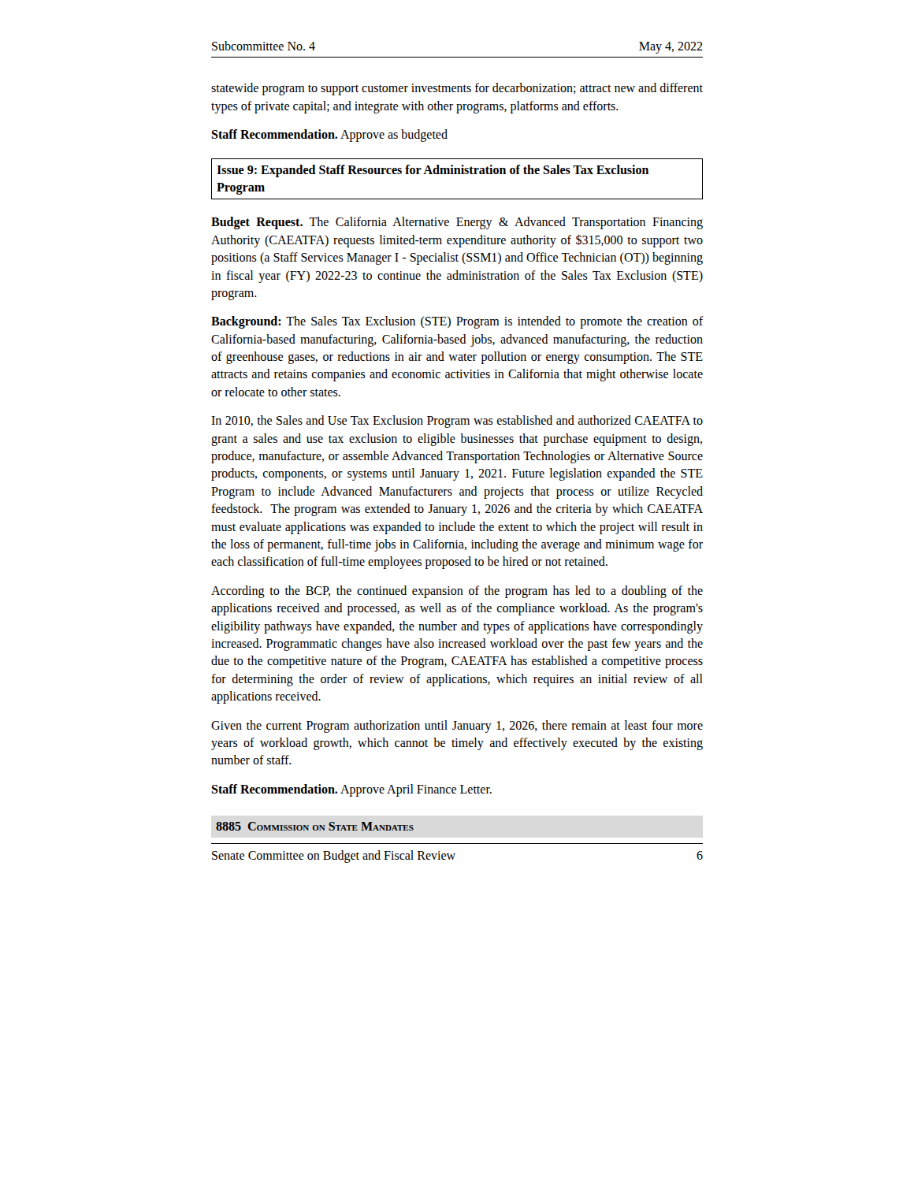Subcommittee No. 4 May 4, 2022
statewide program to support customer investments for decarbonization; attract new and different types of private capital; and integrate with other programs, platforms and efforts.
Staff Recommendation. Approve as budgeted
Issue 9: Expanded Staff Resources for Administration of the Sales Tax Exclusion Program
Budget Request. The California Alternative Energy & Advanced Transportation Financing Authority (CAEATFA) requests limited-term expenditure authority of $315,000 to support two positions (a Staff Services Manager I - Specialist (SSM1) and Office Technician (OT)) beginning in fiscal year (FY) 2022-23 to continue the administration of the Sales Tax Exclusion (STE) program.
Background: The Sales Tax Exclusion (STE) Program is intended to promote the creation of California-based manufacturing, California-based jobs, advanced manufacturing, the reduction of greenhouse gases, or reductions in air and water pollution or energy consumption. The STE attracts and retains companies and economic activities in California that might otherwise locate or relocate to other states.
In 2010, the Sales and Use Tax Exclusion Program was established and authorized CAEATFA to grant a sales and use tax exclusion to eligible businesses that purchase equipment to design, produce, manufacture, or assemble Advanced Transportation Technologies or Alternative Source products, components, or systems until January 1, 2021. Future legislation expanded the STE Program to include Advanced Manufacturers and projects that process or utilize Recycled feedstock. The program was extended to January 1, 2026 and the criteria by which CAEATFA must evaluate applications was expanded to include the extent to which the project will result in the loss of permanent, full-time jobs in California, including the average and minimum wage for each classification of full-time employees proposed to be hired or not retained.
According to the BCP, the continued expansion of the program has led to a doubling of the applications received and processed, as well as of the compliance workload. As the program's eligibility pathways have expanded, the number and types of applications have correspondingly increased. Programmatic changes have also increased workload over the past few years and the due to the competitive nature of the Program, CAEATFA has established a competitive process for determining the order of review of applications, which requires an initial review of all applications received.
Given the current Program authorization until January 1, 2026, there remain at least four more years of workload growth, which cannot be timely and effectively executed by the existing number of staff.
Staff Recommendation. Approve April Finance Letter.
8885 Commission on State Mandates
Senate Committee on Budget and Fiscal Review 6